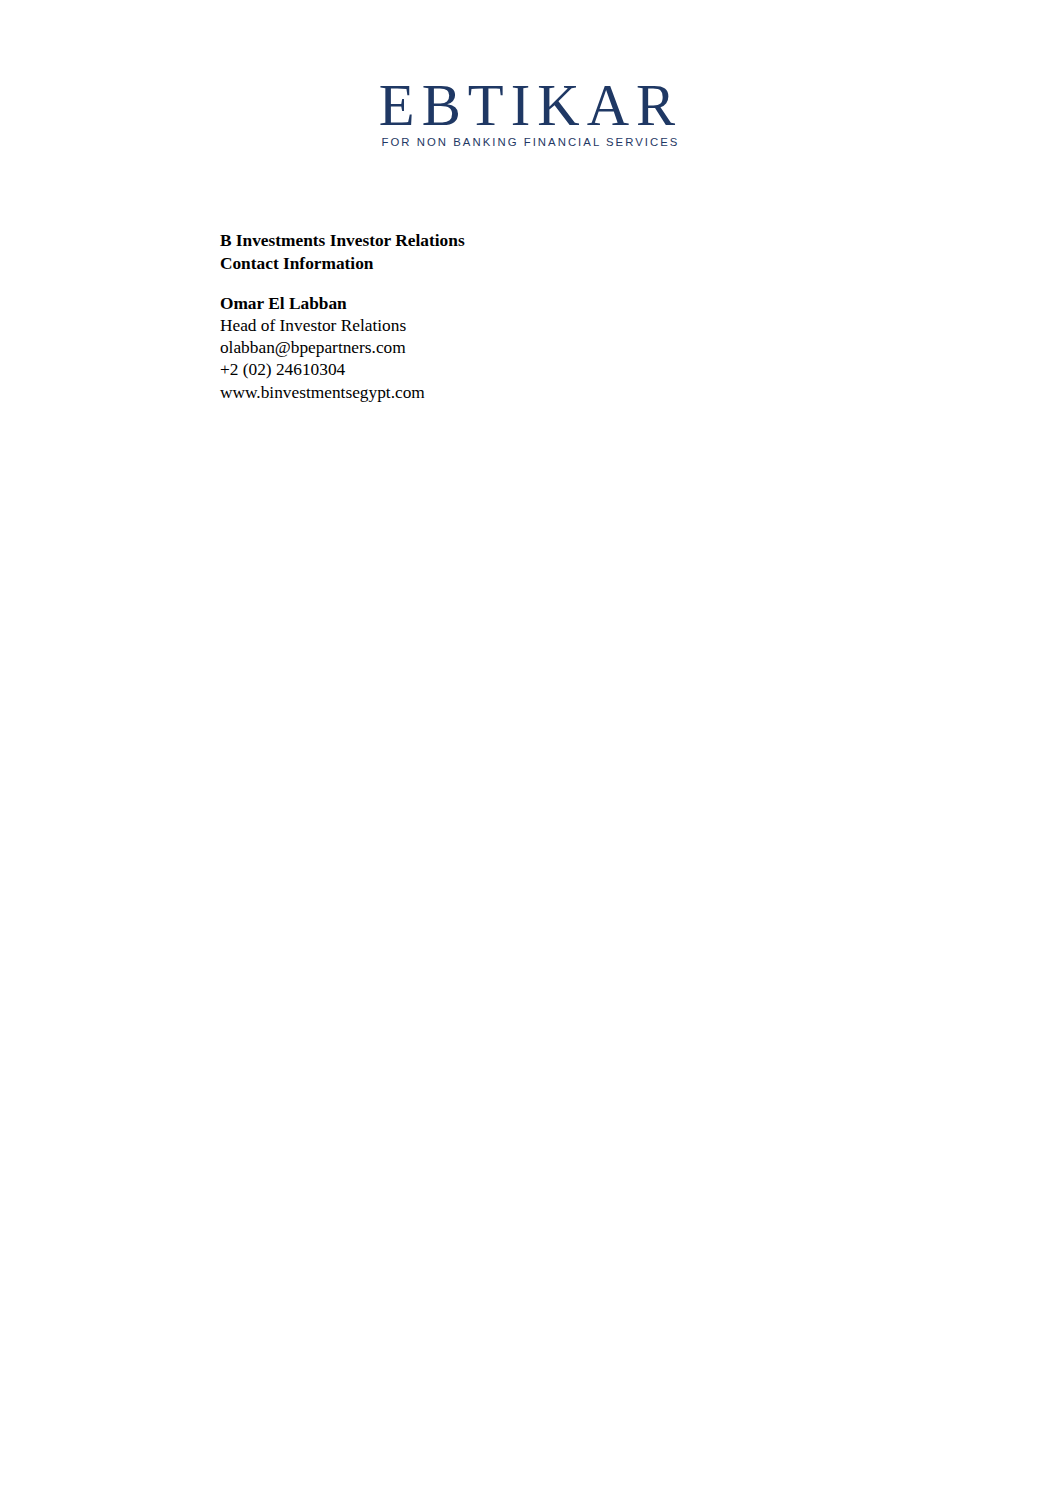EBTIKAR FOR NON BANKING FINANCIAL SERVICES
B Investments Investor Relations
Contact Information
Omar El Labban
Head of Investor Relations
olabban@bpepartners.com
+2 (02) 24610304
www.binvestmentsegypt.com